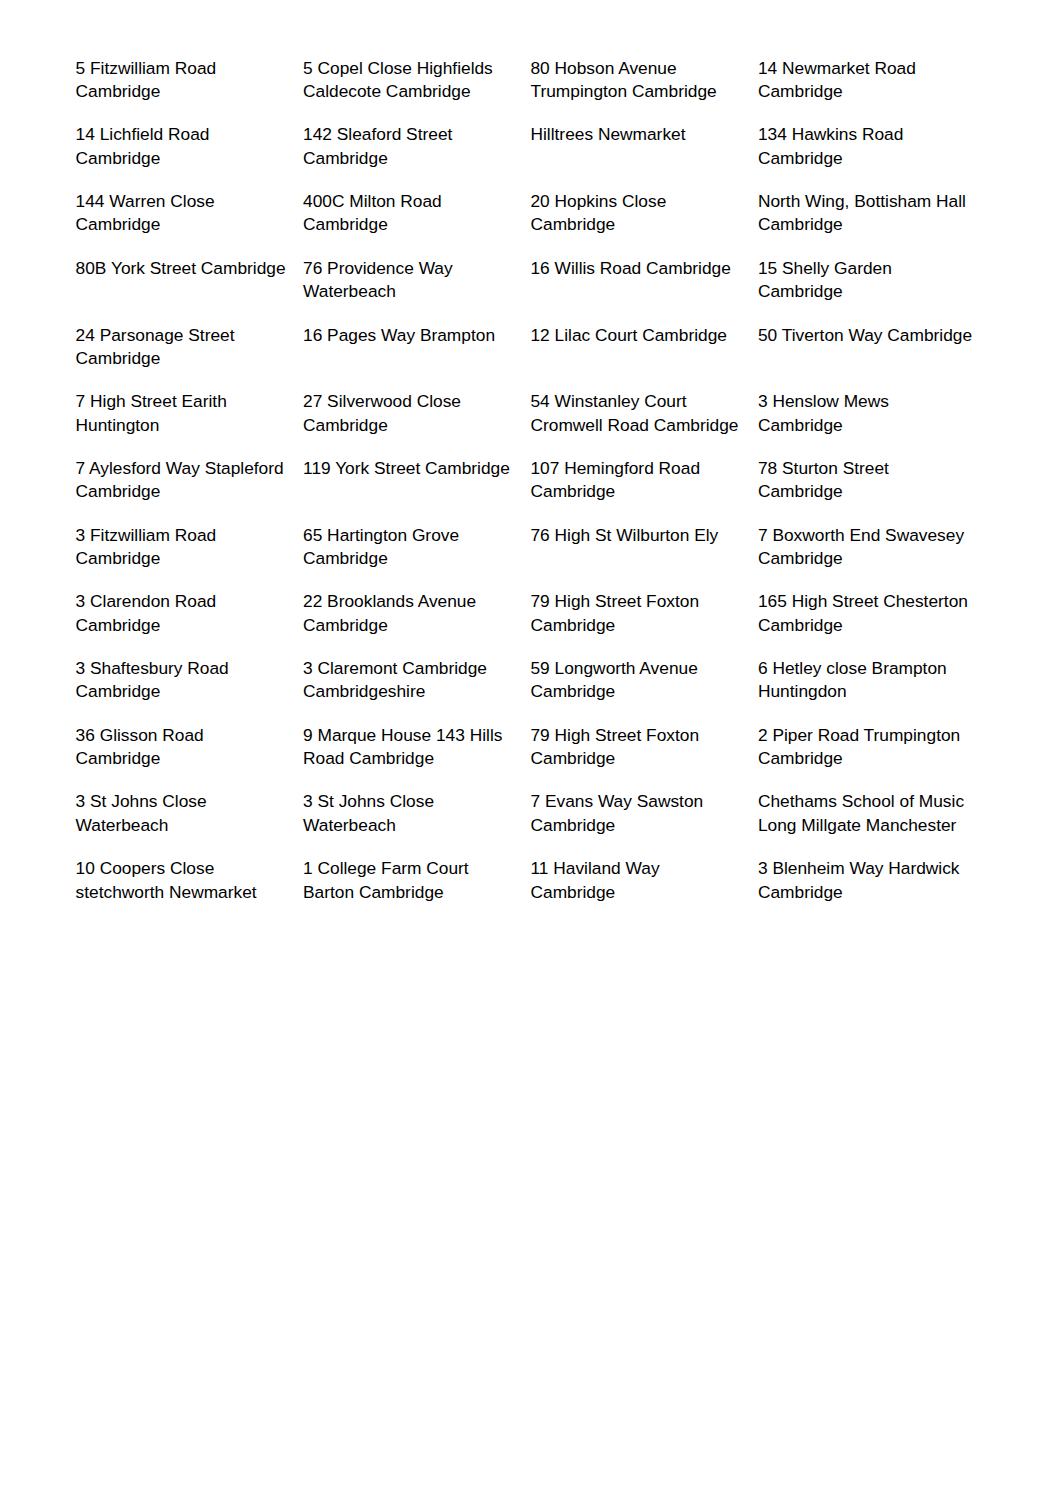| 5 Fitzwilliam Road Cambridge | 5 Copel Close Highfields Caldecote Cambridge | 80 Hobson Avenue Trumpington Cambridge | 14 Newmarket Road Cambridge |
| 14 Lichfield Road Cambridge | 142 Sleaford Street Cambridge | Hilltrees Newmarket | 134 Hawkins Road Cambridge |
| 144 Warren Close Cambridge | 400C Milton Road Cambridge | 20 Hopkins Close Cambridge | North Wing, Bottisham Hall Cambridge |
| 80B York Street Cambridge | 76 Providence Way Waterbeach | 16 Willis Road Cambridge | 15 Shelly Garden Cambridge |
| 24 Parsonage Street Cambridge | 16 Pages Way Brampton | 12 Lilac Court Cambridge | 50 Tiverton Way Cambridge |
| 7 High Street Earith Huntington | 27 Silverwood Close Cambridge | 54 Winstanley Court Cromwell Road Cambridge | 3 Henslow Mews Cambridge |
| 7 Aylesford Way Stapleford Cambridge | 119 York Street Cambridge | 107 Hemingford Road Cambridge | 78 Sturton Street Cambridge |
| 3 Fitzwilliam Road Cambridge | 65 Hartington Grove Cambridge | 76 High St Wilburton Ely | 7 Boxworth End Swavesey Cambridge |
| 3 Clarendon Road Cambridge | 22 Brooklands Avenue Cambridge | 79 High Street Foxton Cambridge | 165 High Street Chesterton Cambridge |
| 3 Shaftesbury Road Cambridge | 3 Claremont Cambridge Cambridgeshire | 59 Longworth Avenue Cambridge | 6 Hetley close Brampton Huntingdon |
| 36 Glisson Road Cambridge | 9 Marque House 143 Hills Road Cambridge | 79 High Street Foxton Cambridge | 2 Piper Road Trumpington Cambridge |
| 3 St Johns Close Waterbeach | 3 St Johns Close Waterbeach | 7 Evans Way Sawston Cambridge | Chethams School of Music Long Millgate Manchester |
| 10 Coopers Close stetchworth Newmarket | 1 College Farm Court Barton Cambridge | 11 Haviland Way Cambridge | 3 Blenheim Way Hardwick Cambridge |